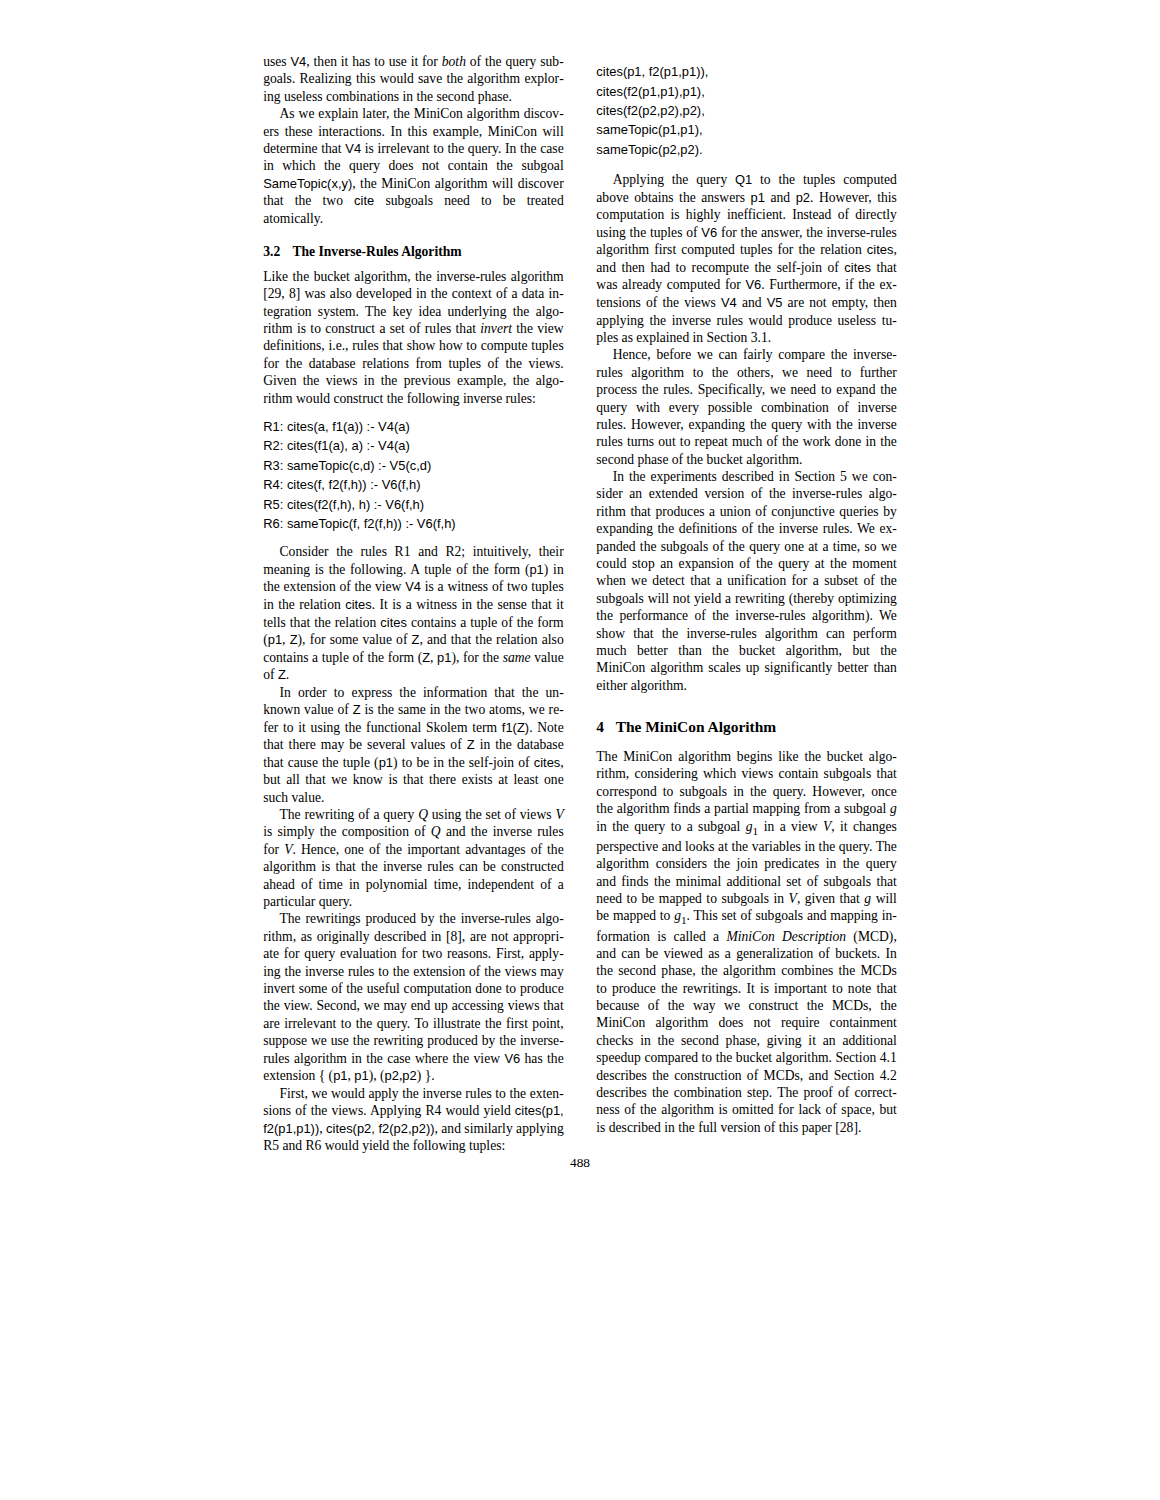uses V4, then it has to use it for both of the query subgoals. Realizing this would save the algorithm exploring useless combinations in the second phase.
As we explain later, the MiniCon algorithm discovers these interactions. In this example, MiniCon will determine that V4 is irrelevant to the query. In the case in which the query does not contain the subgoal SameTopic(x,y), the MiniCon algorithm will discover that the two cite subgoals need to be treated atomically.
3.2 The Inverse-Rules Algorithm
Like the bucket algorithm, the inverse-rules algorithm [29, 8] was also developed in the context of a data integration system. The key idea underlying the algorithm is to construct a set of rules that invert the view definitions, i.e., rules that show how to compute tuples for the database relations from tuples of the views. Given the views in the previous example, the algorithm would construct the following inverse rules:
R1: cites(a, f1(a)) :- V4(a)
R2: cites(f1(a), a) :- V4(a)
R3: sameTopic(c,d) :- V5(c,d)
R4: cites(f, f2(f,h)) :- V6(f,h)
R5: cites(f2(f,h), h) :- V6(f,h)
R6: sameTopic(f, f2(f,h)) :- V6(f,h)
Consider the rules R1 and R2; intuitively, their meaning is the following. A tuple of the form (p1) in the extension of the view V4 is a witness of two tuples in the relation cites. It is a witness in the sense that it tells that the relation cites contains a tuple of the form (p1, Z), for some value of Z, and that the relation also contains a tuple of the form (Z, p1), for the same value of Z.
In order to express the information that the unknown value of Z is the same in the two atoms, we refer to it using the functional Skolem term f1(Z). Note that there may be several values of Z in the database that cause the tuple (p1) to be in the self-join of cites, but all that we know is that there exists at least one such value.
The rewriting of a query Q using the set of views V is simply the composition of Q and the inverse rules for V. Hence, one of the important advantages of the algorithm is that the inverse rules can be constructed ahead of time in polynomial time, independent of a particular query.
The rewritings produced by the inverse-rules algorithm, as originally described in [8], are not appropriate for query evaluation for two reasons. First, applying the inverse rules to the extension of the views may invert some of the useful computation done to produce the view. Second, we may end up accessing views that are irrelevant to the query. To illustrate the first point, suppose we use the rewriting produced by the inverse-rules algorithm in the case where the view V6 has the extension { (p1, p1), (p2,p2) }.
First, we would apply the inverse rules to the extensions of the views. Applying R4 would yield cites(p1, f2(p1,p1)), cites(p2, f2(p2,p2)), and similarly applying R5 and R6 would yield the following tuples:
cites(p1, f2(p1,p1)),
cites(f2(p1,p1),p1),
cites(f2(p2,p2),p2),
sameTopic(p1,p1),
sameTopic(p2,p2).
Applying the query Q1 to the tuples computed above obtains the answers p1 and p2. However, this computation is highly inefficient. Instead of directly using the tuples of V6 for the answer, the inverse-rules algorithm first computed tuples for the relation cites, and then had to recompute the self-join of cites that was already computed for V6. Furthermore, if the extensions of the views V4 and V5 are not empty, then applying the inverse rules would produce useless tuples as explained in Section 3.1.
Hence, before we can fairly compare the inverse-rules algorithm to the others, we need to further process the rules. Specifically, we need to expand the query with every possible combination of inverse rules. However, expanding the query with the inverse rules turns out to repeat much of the work done in the second phase of the bucket algorithm.
In the experiments described in Section 5 we consider an extended version of the inverse-rules algorithm that produces a union of conjunctive queries by expanding the definitions of the inverse rules. We expanded the subgoals of the query one at a time, so we could stop an expansion of the query at the moment when we detect that a unification for a subset of the subgoals will not yield a rewriting (thereby optimizing the performance of the inverse-rules algorithm). We show that the inverse-rules algorithm can perform much better than the bucket algorithm, but the MiniCon algorithm scales up significantly better than either algorithm.
4 The MiniCon Algorithm
The MiniCon algorithm begins like the bucket algorithm, considering which views contain subgoals that correspond to subgoals in the query. However, once the algorithm finds a partial mapping from a subgoal g in the query to a subgoal g1 in a view V, it changes perspective and looks at the variables in the query. The algorithm considers the join predicates in the query and finds the minimal additional set of subgoals that need to be mapped to subgoals in V, given that g will be mapped to g1. This set of subgoals and mapping information is called a MiniCon Description (MCD), and can be viewed as a generalization of buckets. In the second phase, the algorithm combines the MCDs to produce the rewritings. It is important to note that because of the way we construct the MCDs, the MiniCon algorithm does not require containment checks in the second phase, giving it an additional speedup compared to the bucket algorithm. Section 4.1 describes the construction of MCDs, and Section 4.2 describes the combination step. The proof of correctness of the algorithm is omitted for lack of space, but is described in the full version of this paper [28].
488